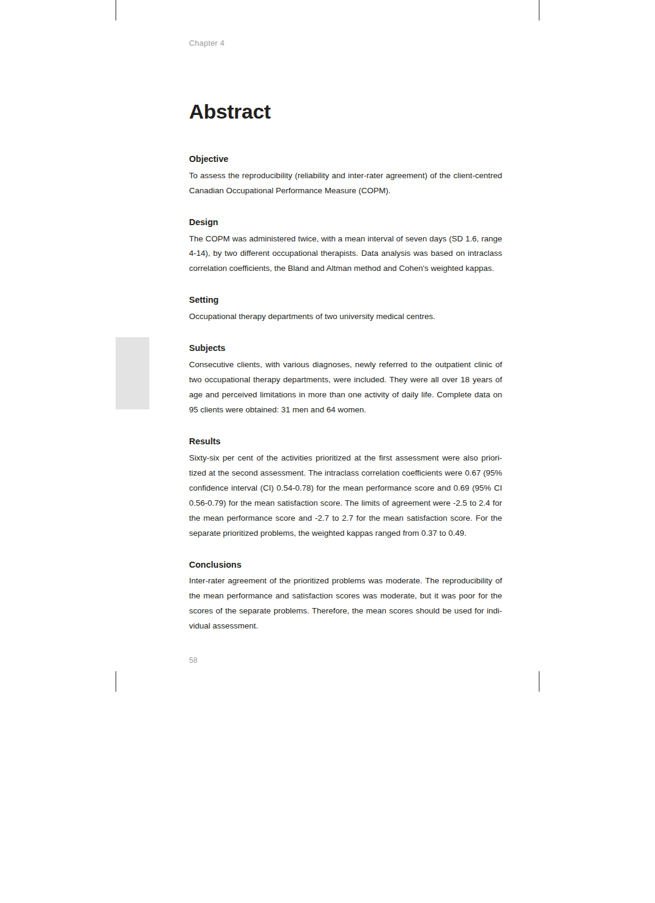Chapter 4
Abstract
Objective
To assess the reproducibility (reliability and inter-rater agreement) of the client-centred Canadian Occupational Performance Measure (COPM).
Design
The COPM was administered twice, with a mean interval of seven days (SD 1.6, range 4-14), by two different occupational therapists. Data analysis was based on intraclass correlation coefficients, the Bland and Altman method and Cohen's weighted kappas.
Setting
Occupational therapy departments of two university medical centres.
Subjects
Consecutive clients, with various diagnoses, newly referred to the outpatient clinic of two occupational therapy departments, were included. They were all over 18 years of age and perceived limitations in more than one activity of daily life. Complete data on 95 clients were obtained: 31 men and 64 women.
Results
Sixty-six per cent of the activities prioritized at the first assessment were also prioritized at the second assessment. The intraclass correlation coefficients were 0.67 (95% confidence interval (CI) 0.54-0.78) for the mean performance score and 0.69 (95% CI 0.56-0.79) for the mean satisfaction score. The limits of agreement were -2.5 to 2.4 for the mean performance score and -2.7 to 2.7 for the mean satisfaction score. For the separate prioritized problems, the weighted kappas ranged from 0.37 to 0.49.
Conclusions
Inter-rater agreement of the prioritized problems was moderate. The reproducibility of the mean performance and satisfaction scores was moderate, but it was poor for the scores of the separate problems. Therefore, the mean scores should be used for individual assessment.
58